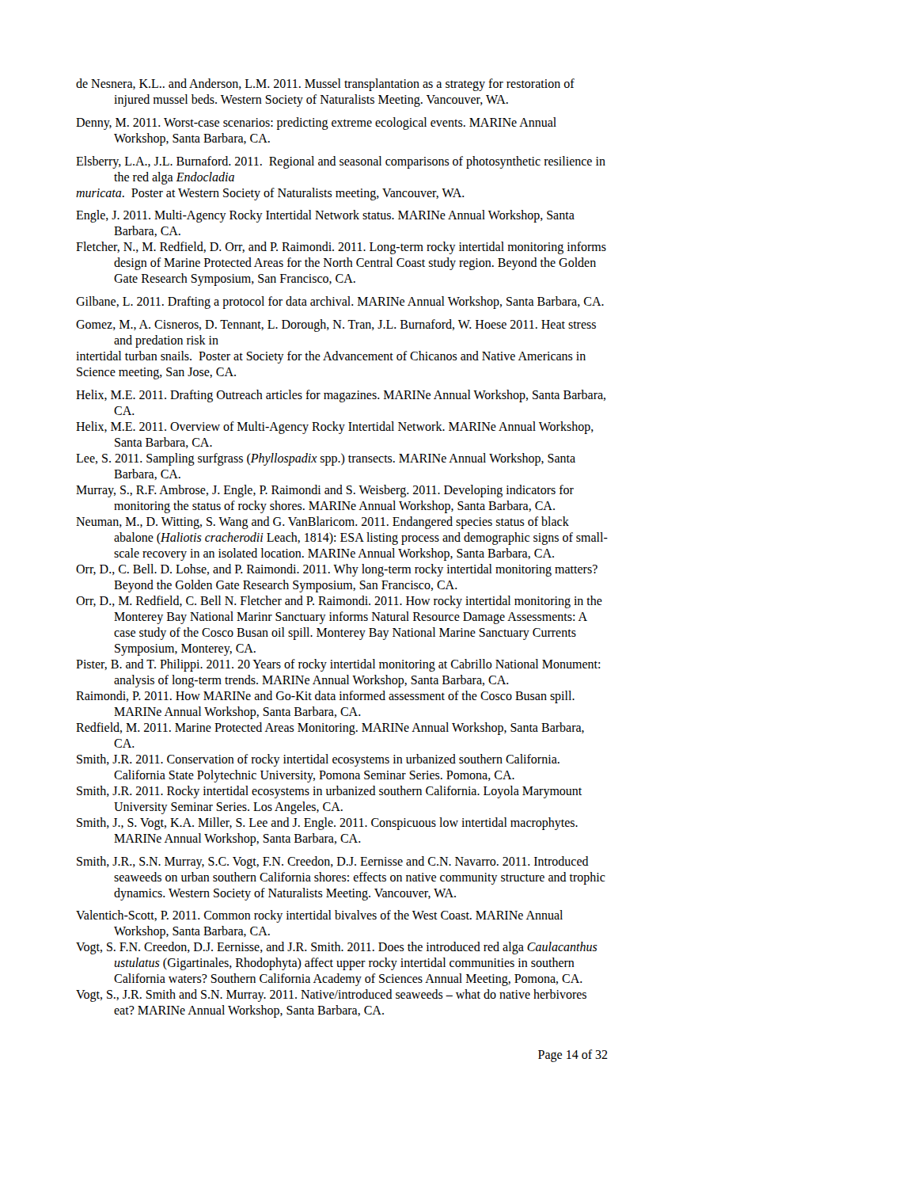de Nesnera, K.L.. and Anderson, L.M. 2011. Mussel transplantation as a strategy for restoration of injured mussel beds. Western Society of Naturalists Meeting. Vancouver, WA.
Denny, M. 2011. Worst-case scenarios: predicting extreme ecological events. MARINe Annual Workshop, Santa Barbara, CA.
Elsberry, L.A., J.L. Burnaford. 2011. Regional and seasonal comparisons of photosynthetic resilience in the red alga Endocladia
muricata. Poster at Western Society of Naturalists meeting, Vancouver, WA.
Engle, J. 2011. Multi-Agency Rocky Intertidal Network status. MARINe Annual Workshop, Santa Barbara, CA.
Fletcher, N., M. Redfield, D. Orr, and P. Raimondi. 2011. Long-term rocky intertidal monitoring informs design of Marine Protected Areas for the North Central Coast study region. Beyond the Golden Gate Research Symposium, San Francisco, CA.
Gilbane, L. 2011. Drafting a protocol for data archival. MARINe Annual Workshop, Santa Barbara, CA.
Gomez, M., A. Cisneros, D. Tennant, L. Dorough, N. Tran, J.L. Burnaford, W. Hoese 2011. Heat stress and predation risk in
intertidal turban snails. Poster at Society for the Advancement of Chicanos and Native Americans in Science meeting, San Jose, CA.
Helix, M.E. 2011. Drafting Outreach articles for magazines. MARINe Annual Workshop, Santa Barbara, CA.
Helix, M.E. 2011. Overview of Multi-Agency Rocky Intertidal Network. MARINe Annual Workshop, Santa Barbara, CA.
Lee, S. 2011. Sampling surfgrass (Phyllospadix spp.) transects. MARINe Annual Workshop, Santa Barbara, CA.
Murray, S., R.F. Ambrose, J. Engle, P. Raimondi and S. Weisberg. 2011. Developing indicators for monitoring the status of rocky shores. MARINe Annual Workshop, Santa Barbara, CA.
Neuman, M., D. Witting, S. Wang and G. VanBlaricom. 2011. Endangered species status of black abalone (Haliotis cracherodii Leach, 1814): ESA listing process and demographic signs of small-scale recovery in an isolated location. MARINe Annual Workshop, Santa Barbara, CA.
Orr, D., C. Bell. D. Lohse, and P. Raimondi. 2011. Why long-term rocky intertidal monitoring matters? Beyond the Golden Gate Research Symposium, San Francisco, CA.
Orr, D., M. Redfield, C. Bell N. Fletcher and P. Raimondi. 2011. How rocky intertidal monitoring in the Monterey Bay National Marinr Sanctuary informs Natural Resource Damage Assessments: A case study of the Cosco Busan oil spill. Monterey Bay National Marine Sanctuary Currents Symposium, Monterey, CA.
Pister, B. and T. Philippi. 2011. 20 Years of rocky intertidal monitoring at Cabrillo National Monument: analysis of long-term trends. MARINe Annual Workshop, Santa Barbara, CA.
Raimondi, P. 2011. How MARINe and Go-Kit data informed assessment of the Cosco Busan spill. MARINe Annual Workshop, Santa Barbara, CA.
Redfield, M. 2011. Marine Protected Areas Monitoring. MARINe Annual Workshop, Santa Barbara, CA.
Smith, J.R. 2011. Conservation of rocky intertidal ecosystems in urbanized southern California. California State Polytechnic University, Pomona Seminar Series. Pomona, CA.
Smith, J.R. 2011. Rocky intertidal ecosystems in urbanized southern California. Loyola Marymount University Seminar Series. Los Angeles, CA.
Smith, J., S. Vogt, K.A. Miller, S. Lee and J. Engle. 2011. Conspicuous low intertidal macrophytes. MARINe Annual Workshop, Santa Barbara, CA.
Smith, J.R., S.N. Murray, S.C. Vogt, F.N. Creedon, D.J. Eernisse and C.N. Navarro. 2011. Introduced seaweeds on urban southern California shores: effects on native community structure and trophic dynamics. Western Society of Naturalists Meeting. Vancouver, WA.
Valentich-Scott, P. 2011. Common rocky intertidal bivalves of the West Coast. MARINe Annual Workshop, Santa Barbara, CA.
Vogt, S. F.N. Creedon, D.J. Eernisse, and J.R. Smith. 2011. Does the introduced red alga Caulacanthus ustulatus (Gigartinales, Rhodophyta) affect upper rocky intertidal communities in southern California waters? Southern California Academy of Sciences Annual Meeting, Pomona, CA.
Vogt, S., J.R. Smith and S.N. Murray. 2011. Native/introduced seaweeds – what do native herbivores eat? MARINe Annual Workshop, Santa Barbara, CA.
Page 14 of 32